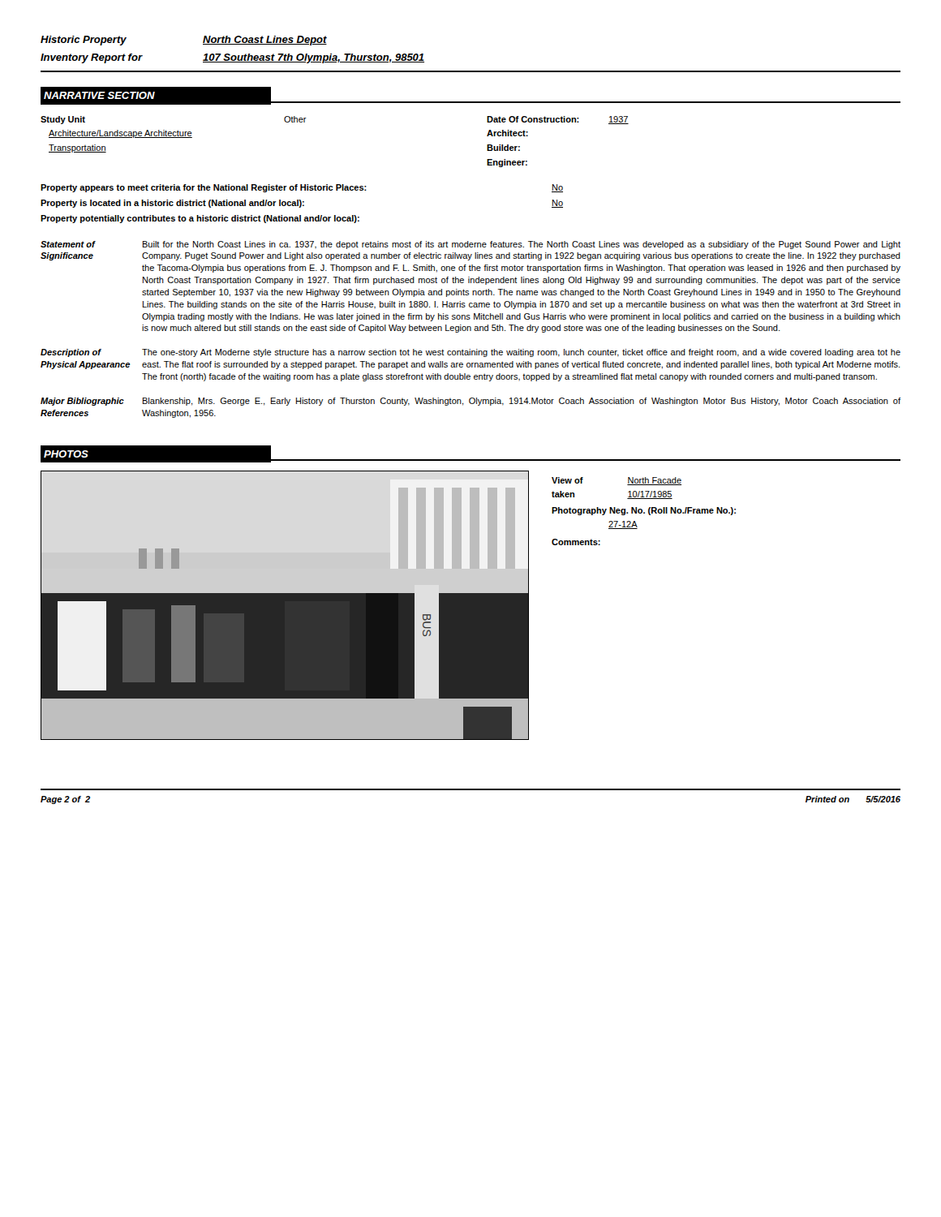Historic Property North Coast Lines Depot
Inventory Report for 107 Southeast 7th Olympia, Thurston, 98501
NARRATIVE SECTION
| Study Unit | Other | Date Of Construction: | 1937 |
| Architecture/Landscape Architecture | | Architect: | |
| Transportation | | Builder: | |
| | | Engineer: | |
| Property appears to meet criteria for the National Register of Historic Places: | No |
| Property is located in a historic district (National and/or local): | No |
| Property potentially contributes to a historic district (National and/or local): | |
| Statement of Significance | Built for the North Coast Lines in ca. 1937, the depot retains most of its art moderne features. The North Coast Lines was developed as a subsidiary of the Puget Sound Power and Light Company. Puget Sound Power and Light also operated a number of electric railway lines and starting in 1922 began acquiring various bus operations to create the line. In 1922 they purchased the Tacoma-Olympia bus operations from E. J. Thompson and F. L. Smith, one of the first motor transportation firms in Washington. That operation was leased in 1926 and then purchased by North Coast Transportation Company in 1927. That firm purchased most of the independent lines along Old Highway 99 and surrounding communities. The depot was part of the service started September 10, 1937 via the new Highway 99 between Olympia and points north. The name was changed to the North Coast Greyhound Lines in 1949 and in 1950 to The Greyhound Lines. The building stands on the site of the Harris House, built in 1880. I. Harris came to Olympia in 1870 and set up a mercantile business on what was then the waterfront at 3rd Street in Olympia trading mostly with the Indians. He was later joined in the firm by his sons Mitchell and Gus Harris who were prominent in local politics and carried on the business in a building which is now much altered but still stands on the east side of Capitol Way between Legion and 5th. The dry good store was one of the leading businesses on the Sound. |
| Description of Physical Appearance | The one-story Art Moderne style structure has a narrow section tot he west containing the waiting room, lunch counter, ticket office and freight room, and a wide covered loading area tot he east. The flat roof is surrounded by a stepped parapet. The parapet and walls are ornamented with panes of vertical fluted concrete, and indented parallel lines, both typical Art Moderne motifs. The front (north) facade of the waiting room has a plate glass storefront with double entry doors, topped by a streamlined flat metal canopy with rounded corners and multi-paned transom. |
| Major Bibliographic References | Blankenship, Mrs. George E., Early History of Thurston County, Washington, Olympia, 1914.Motor Coach Association of Washington Motor Bus History, Motor Coach Association of Washington, 1956. |
PHOTOS
| View of | North Facade |
| taken | 10/17/1985 |
Photography Neg. No. (Roll No./Frame No.):
27-12A
Comments:
Page 2 of 2
Printed on5/5/2016